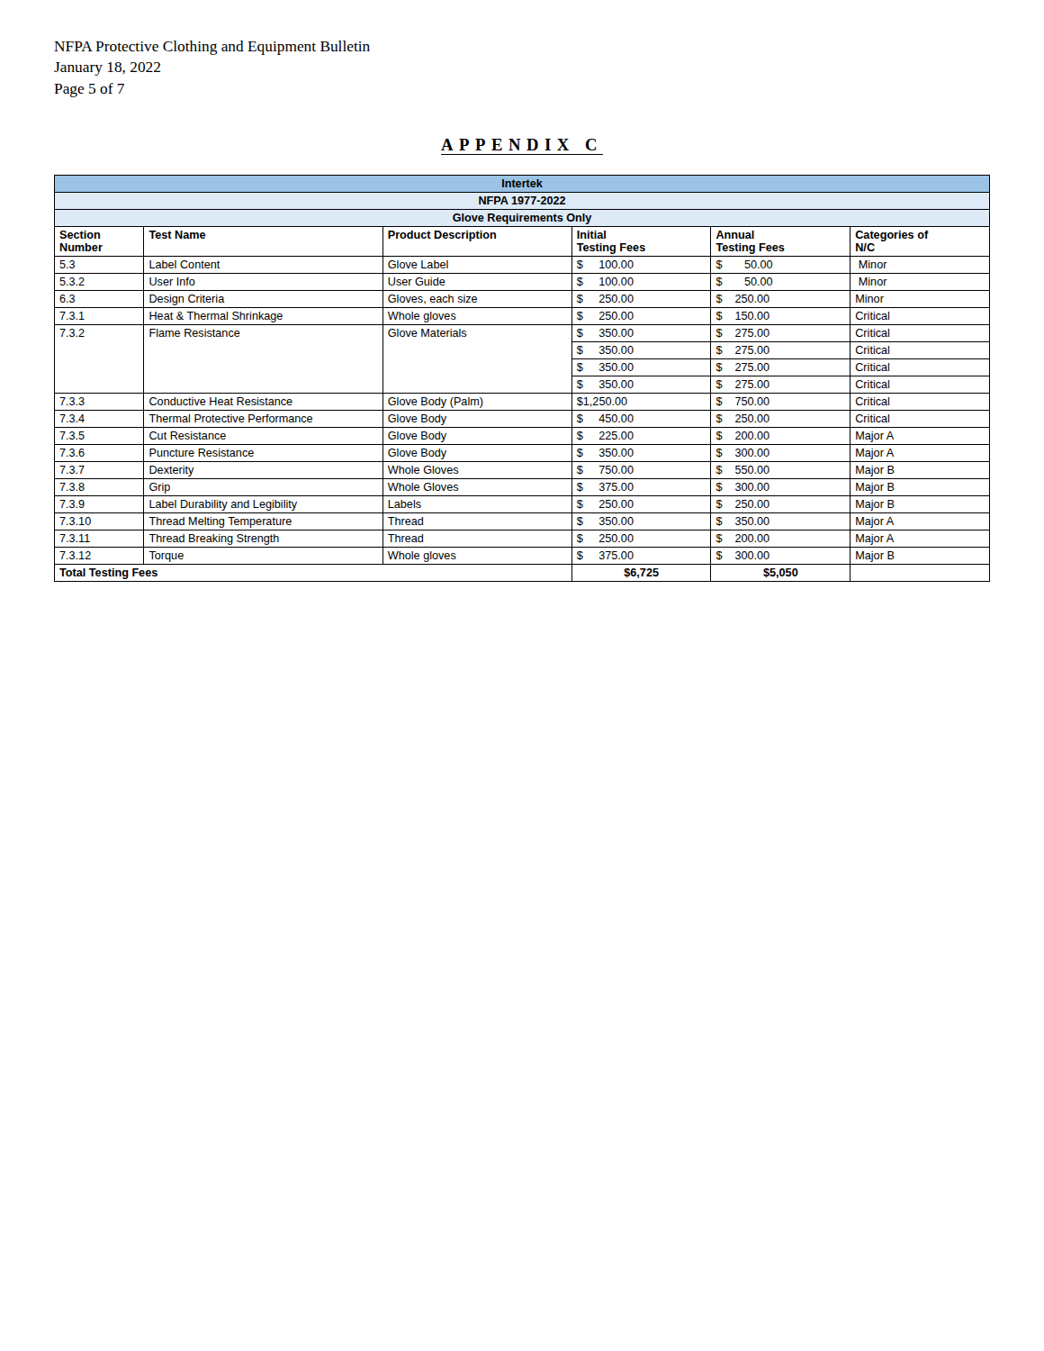NFPA Protective Clothing and Equipment Bulletin
January 18, 2022
Page 5 of 7
APPENDIX C
| Intertek |
| NFPA 1977-2022 |
| Glove Requirements Only |
| Section Number | Test Name | Product Description | Initial Testing Fees | Annual Testing Fees | Categories of N/C |
| 5.3 | Label Content | Glove Label | $ 100.00 | $ 50.00 | Minor |
| 5.3.2 | User Info | User Guide | $ 100.00 | $ 50.00 | Minor |
| 6.3 | Design Criteria | Gloves, each size | $ 250.00 | $ 250.00 | Minor |
| 7.3.1 | Heat & Thermal Shrinkage | Whole gloves | $ 250.00 | $ 150.00 | Critical |
| 7.3.2 | Flame Resistance | Glove Materials | $ 350.00 | $ 275.00 | Critical |
| $ 350.00 | $ 275.00 | Critical |
| $ 350.00 | $ 275.00 | Critical |
| $ 350.00 | $ 275.00 | Critical |
| 7.3.3 | Conductive Heat Resistance | Glove Body (Palm) | $1,250.00 | $ 750.00 | Critical |
| 7.3.4 | Thermal Protective Performance | Glove Body | $ 450.00 | $ 250.00 | Critical |
| 7.3.5 | Cut Resistance | Glove Body | $ 225.00 | $ 200.00 | Major A |
| 7.3.6 | Puncture Resistance | Glove Body | $ 350.00 | $ 300.00 | Major A |
| 7.3.7 | Dexterity | Whole Gloves | $ 750.00 | $ 550.00 | Major B |
| 7.3.8 | Grip | Whole Gloves | $ 375.00 | $ 300.00 | Major B |
| 7.3.9 | Label Durability and Legibility | Labels | $ 250.00 | $ 250.00 | Major B |
| 7.3.10 | Thread Melting Temperature | Thread | $ 350.00 | $ 350.00 | Major A |
| 7.3.11 | Thread Breaking Strength | Thread | $ 250.00 | $ 200.00 | Major A |
| 7.3.12 | Torque | Whole gloves | $ 375.00 | $ 300.00 | Major B |
| Total Testing Fees | $6,725 | $5,050 | |